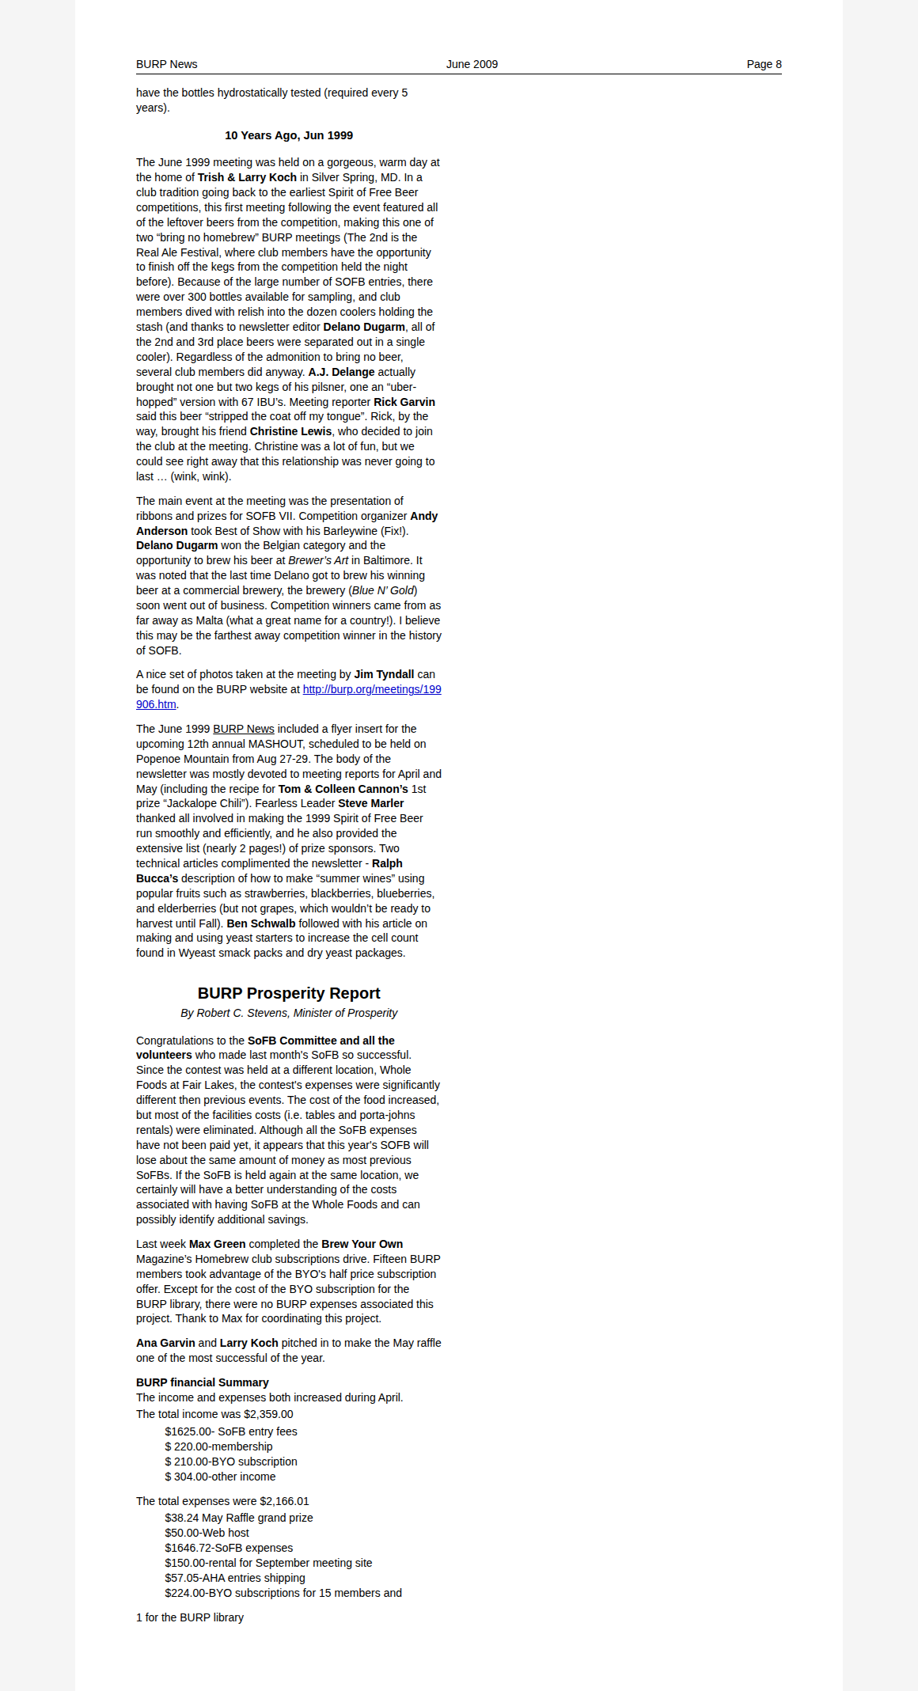BURP News June 2009 Page 8
have the bottles hydrostatically tested (required every 5 years).
10 Years Ago, Jun 1999
The June 1999 meeting was held on a gorgeous, warm day at the home of Trish & Larry Koch in Silver Spring, MD. In a club tradition going back to the earliest Spirit of Free Beer competitions, this first meeting following the event featured all of the leftover beers from the competition, making this one of two “bring no homebrew” BURP meetings (The 2nd is the Real Ale Festival, where club members have the opportunity to finish off the kegs from the competition held the night before). Because of the large number of SOFB entries, there were over 300 bottles available for sampling, and club members dived with relish into the dozen coolers holding the stash (and thanks to newsletter editor Delano Dugarm, all of the 2nd and 3rd place beers were separated out in a single cooler). Regardless of the admonition to bring no beer, several club members did anyway. A.J. Delange actually brought not one but two kegs of his pilsner, one an “uber-hopped” version with 67 IBU’s. Meeting reporter Rick Garvin said this beer “stripped the coat off my tongue”. Rick, by the way, brought his friend Christine Lewis, who decided to join the club at the meeting. Christine was a lot of fun, but we could see right away that this relationship was never going to last … (wink, wink).
The main event at the meeting was the presentation of ribbons and prizes for SOFB VII. Competition organizer Andy Anderson took Best of Show with his Barleywine (Fix!). Delano Dugarm won the Belgian category and the opportunity to brew his beer at Brewer’s Art in Baltimore. It was noted that the last time Delano got to brew his winning beer at a commercial brewery, the brewery (Blue N’ Gold) soon went out of business. Competition winners came from as far away as Malta (what a great name for a country!). I believe this may be the farthest away competition winner in the history of SOFB.
A nice set of photos taken at the meeting by Jim Tyndall can be found on the BURP website at http://burp.org/meetings/199906.htm.
The June 1999 BURP News included a flyer insert for the upcoming 12th annual MASHOUT, scheduled to be held on Popenoe Mountain from Aug 27-29. The body of the newsletter was mostly devoted to meeting reports for April and May (including the recipe for Tom & Colleen Cannon’s 1st prize “Jackalope Chili”). Fearless Leader Steve Marler thanked all involved in making the 1999 Spirit of Free Beer run smoothly and efficiently, and he also provided the extensive list (nearly 2 pages!) of prize sponsors. Two technical articles complimented the newsletter - Ralph Bucca’s description of how to make “summer wines” using popular fruits such as strawberries, blackberries, blueberries, and elderberries (but not grapes, which wouldn’t be ready to harvest until Fall). Ben Schwalb followed with his article on making and using yeast starters to increase the cell count found in Wyeast smack packs and dry yeast packages.
BURP Prosperity Report
By Robert C. Stevens, Minister of Prosperity
Congratulations to the SoFB Committee and all the volunteers who made last month's SoFB so successful. Since the contest was held at a different location, Whole Foods at Fair Lakes, the contest's expenses were significantly different then previous events. The cost of the food increased, but most of the facilities costs (i.e. tables and porta-johns rentals) were eliminated. Although all the SoFB expenses have not been paid yet, it appears that this year's SOFB will lose about the same amount of money as most previous SoFBs. If the SoFB is held again at the same location, we certainly will have a better understanding of the costs associated with having SoFB at the Whole Foods and can possibly identify additional savings.
Last week Max Green completed the Brew Your Own Magazine’s Homebrew club subscriptions drive. Fifteen BURP members took advantage of the BYO's half price subscription offer. Except for the cost of the BYO subscription for the BURP library, there were no BURP expenses associated this project. Thank to Max for coordinating this project.
Ana Garvin and Larry Koch pitched in to make the May raffle one of the most successful of the year.
BURP financial Summary
The income and expenses both increased during April.
The total income was $2,359.00
$1625.00- SoFB entry fees
$ 220.00-membership
$ 210.00-BYO subscription
$ 304.00-other income
The total expenses were $2,166.01
$38.24 May Raffle grand prize
$50.00-Web host
$1646.72-SoFB expenses
$150.00-rental for September meeting site
$57.05-AHA entries shipping
$224.00-BYO subscriptions for 15 members and
1 for the BURP library